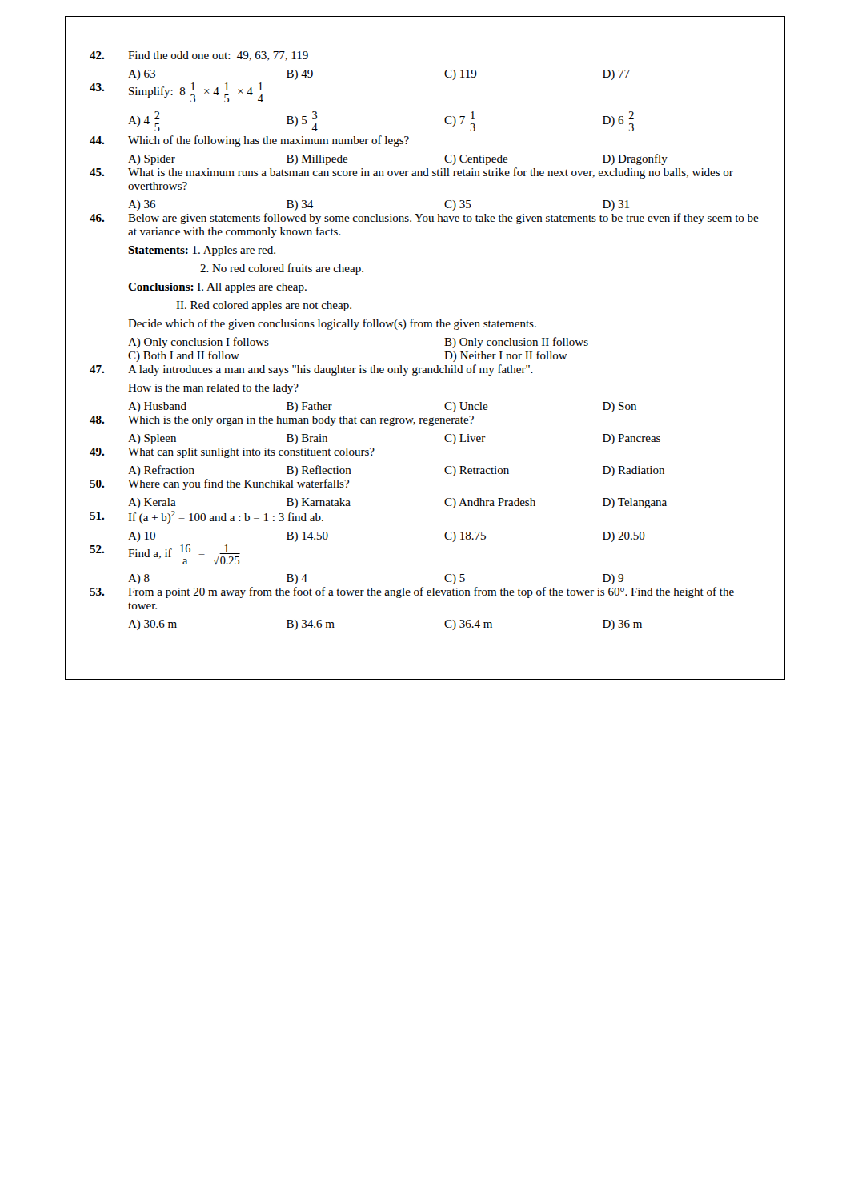| 42. | Find the odd one out: 49, 63, 77, 119 / A) 63 / B) 49 / C) 119 / D) 77 / |
| 43. | Simplify: 8 1 3 × 4 1 5 × 4 1 4 / A) 4 2 5 / B) 5 3 4 / C) 7 1 3 / D) 6 2 3 / |
| 44. | Which of the following has the maximum number of legs? / A) Spider / B) Millipede / C) Centipede / D) Dragonfly / |
| 45. | What is the maximum runs a batsman can score in an over and still retain strike for the next over, excluding no balls, wides or overthrows? / A) 36 / B) 34 / C) 35 / D) 31 / |
| 46. | Below are given statements followed by some conclusions. You have to take the given statements to be true even if they seem to be at variance with the commonly known facts. Statements: 1. Apples are red. 2. No red colored fruits are cheap. Conclusions: I. All apples are cheap. II. Red colored apples are not cheap. Decide which of the given conclusions logically follow(s) from the given statements. / A) Only conclusion I follows / B) Only conclusion II follows / / C) Both I and II follow / D) Neither I nor II follow / |
| 47. | A lady introduces a man and says "his daughter is the only grandchild of my father". How is the man related to the lady? / A) Husband / B) Father / C) Uncle / D) Son / |
| 48. | Which is the only organ in the human body that can regrow, regenerate? / A) Spleen / B) Brain / C) Liver / D) Pancreas / |
| 49. | What can split sunlight into its constituent colours? / A) Refraction / B) Reflection / C) Retraction / D) Radiation / |
| 50. | Where can you find the Kunchikal waterfalls? / A) Kerala / B) Karnataka / C) Andhra Pradesh / D) Telangana / |
| 51. | If (a + b) 2 = 100 and a : b = 1 : 3 find ab. / A) 10 / B) 14.50 / C) 18.75 / D) 20.50 / |
| 52. | Find a, if 16 a = 1 √ 0.25 / A) 8 / B) 4 / C) 5 / D) 9 / |
| 53. | From a point 20 m away from the foot of a tower the angle of elevation from the top of the tower is 60°. Find the height of the tower. / A) 30.6 m / B) 34.6 m / C) 36.4 m / D) 36 m / |